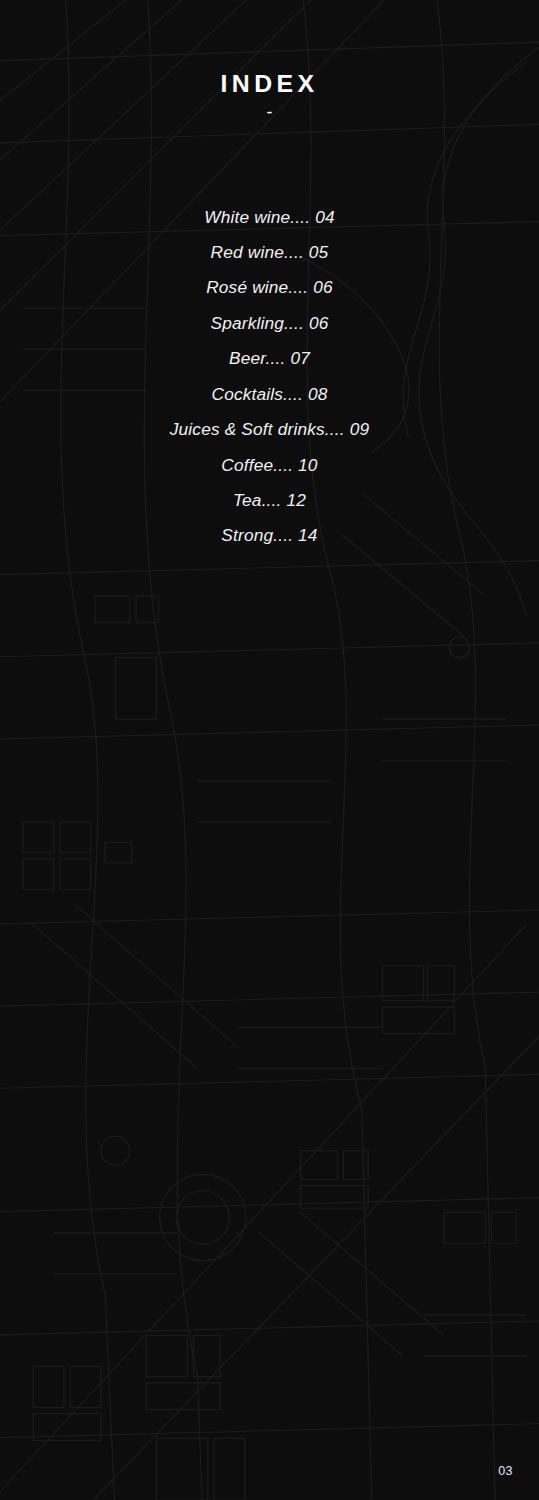Index
-
White wine.... 04
Red wine.... 05
Rosé wine.... 06
Sparkling.... 06
Beer.... 07
Cocktails.... 08
Juices & Soft drinks.... 09
Coffee.... 10
Tea.... 12
Strong.... 14
03